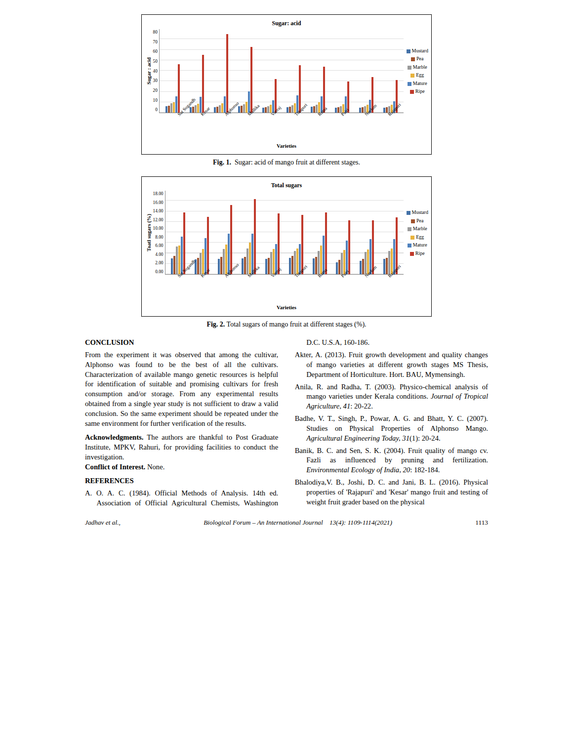Sugar: acid
Sugar : acid
80
70
60
50
40
30
20
10
0
Mustard
Pea
Marble
Egg
Mature
Ripe
Sat Sugandh Kesar Alphonso Mallika Vanraj Totapuri Ratna Pairi Neelum Rajapuri
Varieties
Fig. 1. Sugar: acid of mango fruit at different stages.
Total sugars
Toatl sugars (%)
18.00
16.00
14.00
12.00
10.00
8.00
6.00
4.00
2.00
0.00
Mustard
Pea
Marble
Egg
Mature
Ripe
Sat Sugandh Kesar Alphonso Mallika Vanraj Totapuri Ratna Pairi Neelum Rajapuri
Varieties
Fig. 2. Total sugars of mango fruit at different stages (%).
Conclusion
From the experiment it was observed that among the cultivar, Alphonso was found to be the best of all the cultivars. Characterization of available mango genetic resources is helpful for identification of suitable and promising cultivars for fresh consumption and/or storage. From any experimental results obtained from a single year study is not sufficient to draw a valid conclusion. So the same experiment should be repeated under the same environment for further verification of the results.
Acknowledgments. The authors are thankful to Post Graduate Institute, MPKV, Rahuri, for providing facilities to conduct the investigation.
Conflict of Interest. None.
References
A. O. A. C. (1984). Official Methods of Analysis. 14th ed. Association of Official Agricultural Chemists, Washington D.C. U.S.A, 160-186.
Akter, A. (2013). Fruit growth development and quality changes of mango varieties at different growth stages MS Thesis, Department of Horticulture. Hort. BAU, Mymensingh.
Anila, R. and Radha, T. (2003). Physico-chemical analysis of mango varieties under Kerala conditions. Journal of Tropical Agriculture, 41: 20-22.
Badhe, V. T., Singh, P., Powar, A. G. and Bhatt, Y. C. (2007). Studies on Physical Properties of Alphonso Mango. Agricultural Engineering Today, 31(1): 20-24.
Banik, B. C. and Sen, S. K. (2004). Fruit quality of mango cv. Fazli as influenced by pruning and fertilization. Environmental Ecology of India, 20: 182-184.
Bhalodiya,V. B., Joshi, D. C. and Jani, B. L. (2016). Physical properties of 'Rajapuri' and 'Kesar' mango fruit and testing of weight fruit grader based on the physical
Jadhav et al.,
Biological Forum – An International Journal 13(4): 1109-1114(2021)
1113